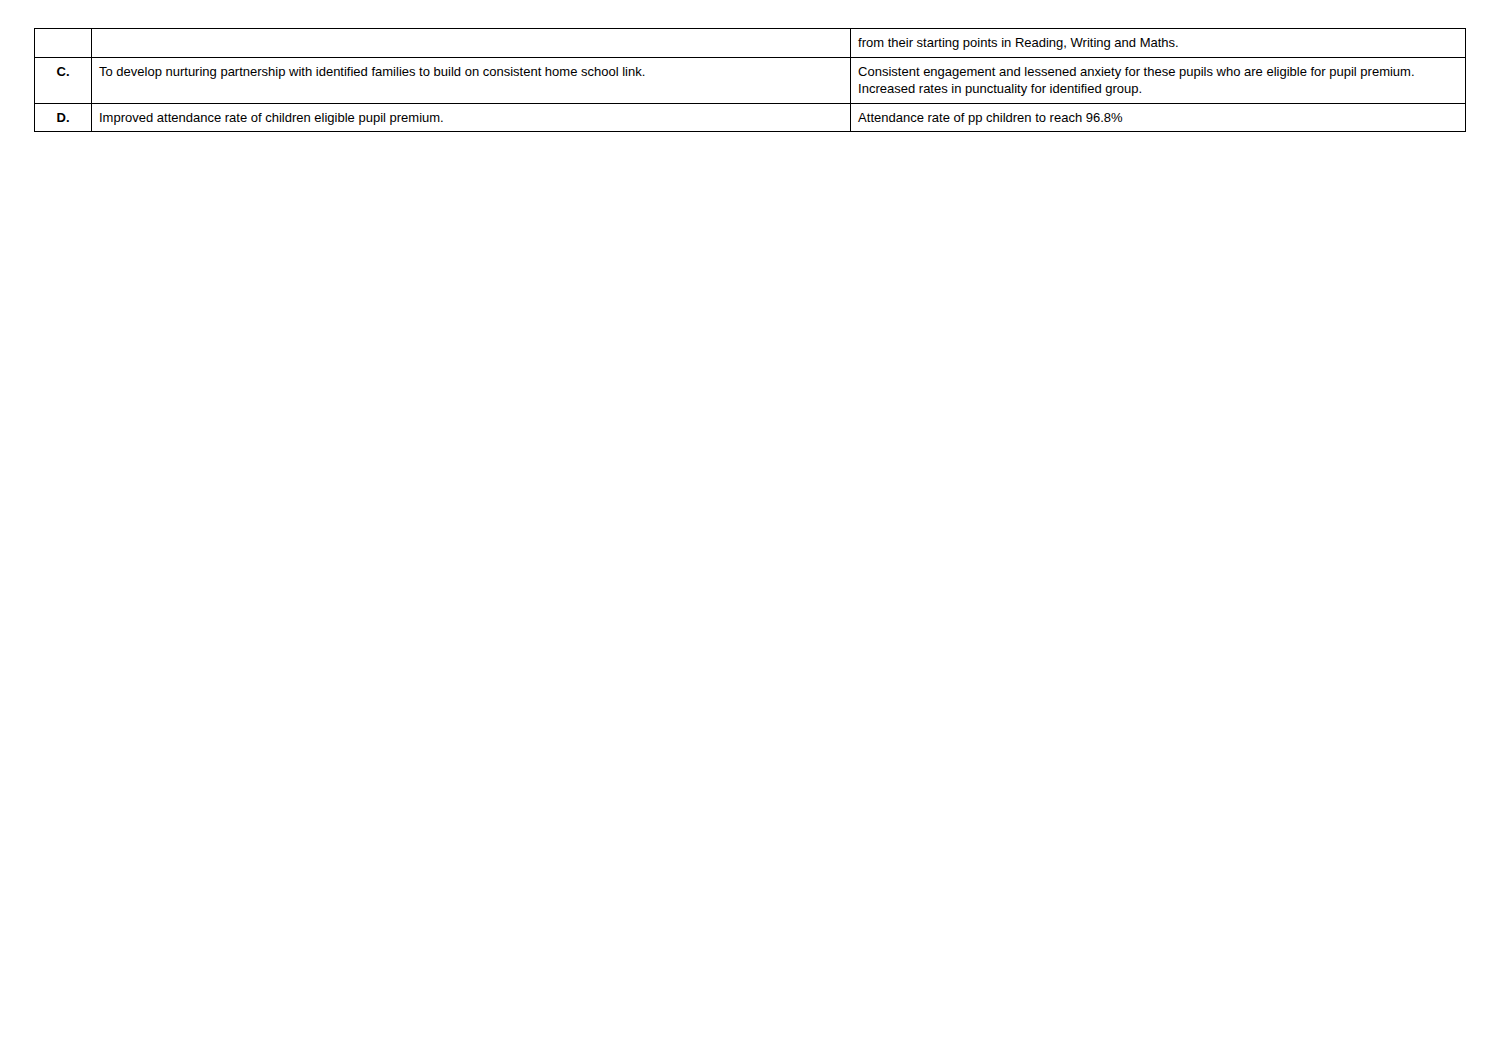| | | from their starting points in Reading, Writing and Maths. |
| C. | To develop nurturing partnership with identified families to build on consistent home school link. | Consistent engagement and lessened anxiety for these pupils who are eligible for pupil premium. Increased rates in punctuality for identified group. |
| D. | Improved attendance rate of children eligible pupil premium. | Attendance rate of pp children to reach 96.8% |